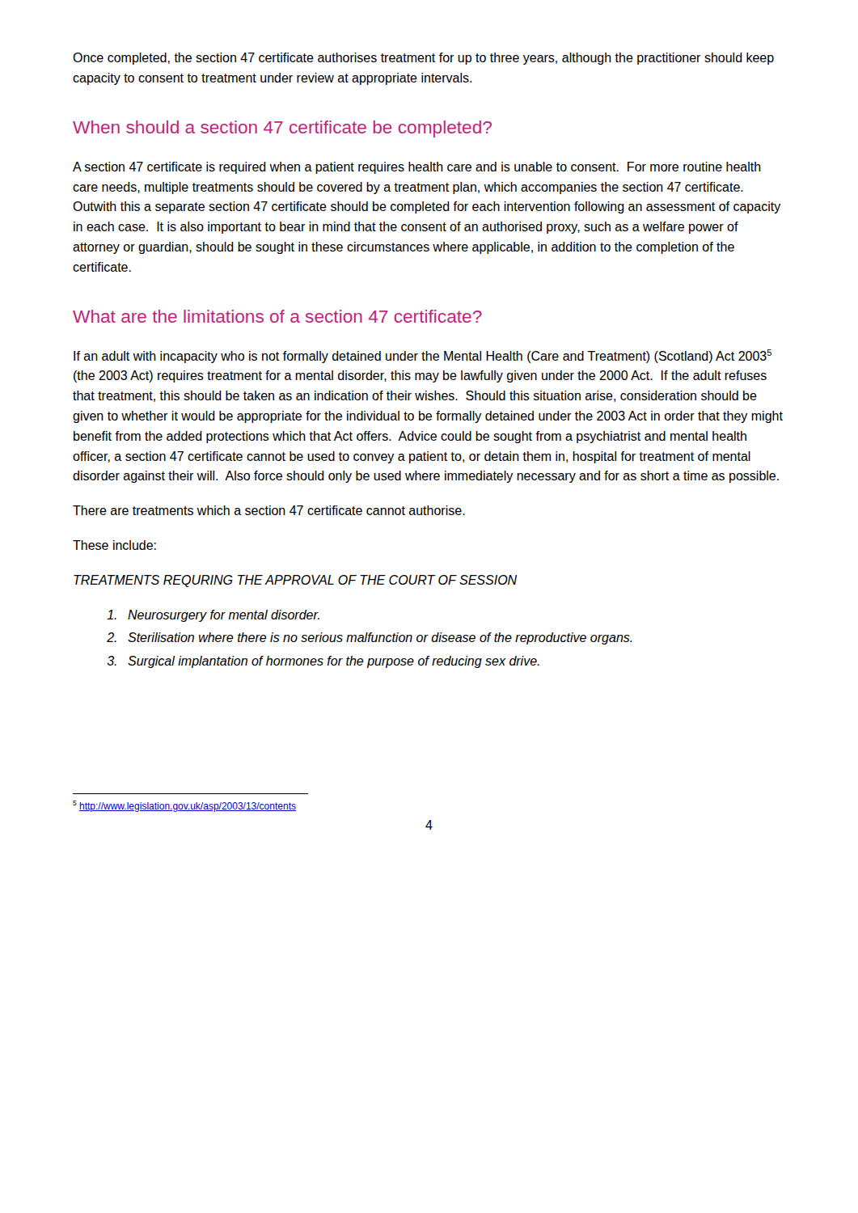Once completed, the section 47 certificate authorises treatment for up to three years, although the practitioner should keep capacity to consent to treatment under review at appropriate intervals.
When should a section 47 certificate be completed?
A section 47 certificate is required when a patient requires health care and is unable to consent. For more routine health care needs, multiple treatments should be covered by a treatment plan, which accompanies the section 47 certificate. Outwith this a separate section 47 certificate should be completed for each intervention following an assessment of capacity in each case. It is also important to bear in mind that the consent of an authorised proxy, such as a welfare power of attorney or guardian, should be sought in these circumstances where applicable, in addition to the completion of the certificate.
What are the limitations of a section 47 certificate?
If an adult with incapacity who is not formally detained under the Mental Health (Care and Treatment) (Scotland) Act 20035 (the 2003 Act) requires treatment for a mental disorder, this may be lawfully given under the 2000 Act. If the adult refuses that treatment, this should be taken as an indication of their wishes. Should this situation arise, consideration should be given to whether it would be appropriate for the individual to be formally detained under the 2003 Act in order that they might benefit from the added protections which that Act offers. Advice could be sought from a psychiatrist and mental health officer, a section 47 certificate cannot be used to convey a patient to, or detain them in, hospital for treatment of mental disorder against their will. Also force should only be used where immediately necessary and for as short a time as possible.
There are treatments which a section 47 certificate cannot authorise.
These include:
TREATMENTS REQURING THE APPROVAL OF THE COURT OF SESSION
Neurosurgery for mental disorder.
Sterilisation where there is no serious malfunction or disease of the reproductive organs.
Surgical implantation of hormones for the purpose of reducing sex drive.
5 http://www.legislation.gov.uk/asp/2003/13/contents
4